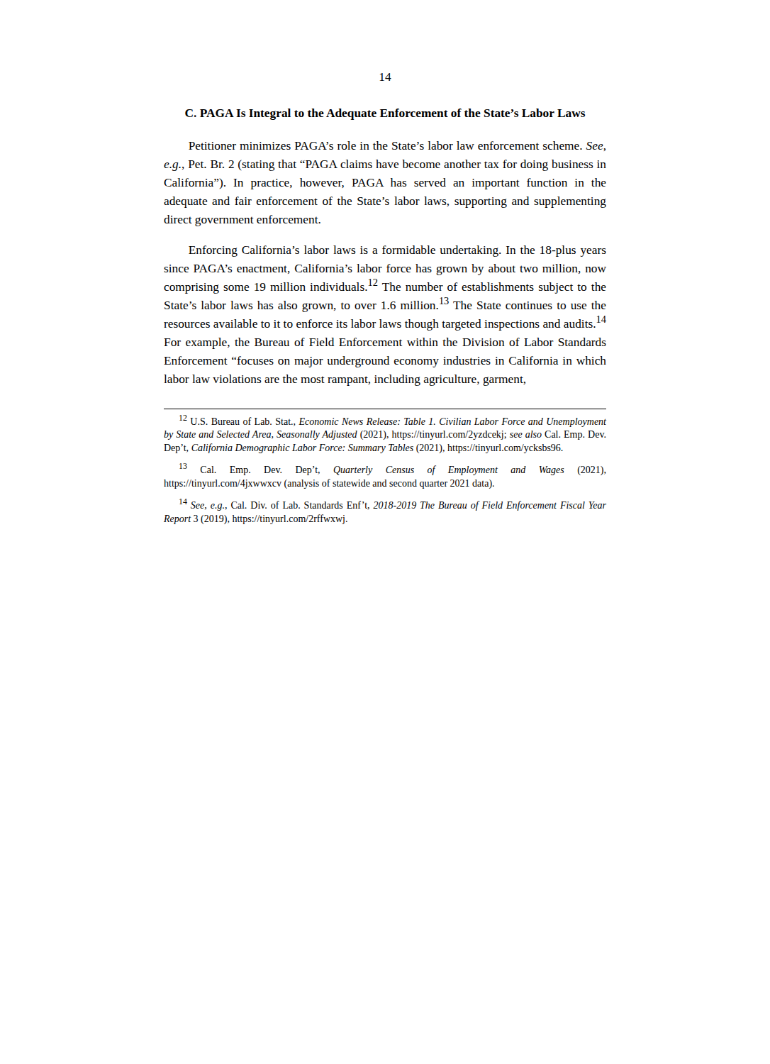14
C. PAGA Is Integral to the Adequate Enforcement of the State’s Labor Laws
Petitioner minimizes PAGA’s role in the State’s labor law enforcement scheme. See, e.g., Pet. Br. 2 (stating that “PAGA claims have become another tax for doing business in California”). In practice, however, PAGA has served an important function in the adequate and fair enforcement of the State’s labor laws, supporting and supplementing direct government enforcement.
Enforcing California’s labor laws is a formidable undertaking. In the 18-plus years since PAGA’s enactment, California’s labor force has grown by about two million, now comprising some 19 million individuals.12 The number of establishments subject to the State’s labor laws has also grown, to over 1.6 million.13 The State continues to use the resources available to it to enforce its labor laws though targeted inspections and audits.14 For example, the Bureau of Field Enforcement within the Division of Labor Standards Enforcement “focuses on major underground economy industries in California in which labor law violations are the most rampant, including agriculture, garment,
12 U.S. Bureau of Lab. Stat., Economic News Release: Table 1. Civilian Labor Force and Unemployment by State and Selected Area, Seasonally Adjusted (2021), https://tinyurl.com/2yzdcekj; see also Cal. Emp. Dev. Dep’t, California Demographic Labor Force: Summary Tables (2021), https://tinyurl.com/ycksbs96.
13 Cal. Emp. Dev. Dep’t, Quarterly Census of Employment and Wages (2021), https://tinyurl.com/4jxwwxcv (analysis of statewide and second quarter 2021 data).
14 See, e.g., Cal. Div. of Lab. Standards Enf’t, 2018-2019 The Bureau of Field Enforcement Fiscal Year Report 3 (2019), https://tinyurl.com/2rffwxwj.